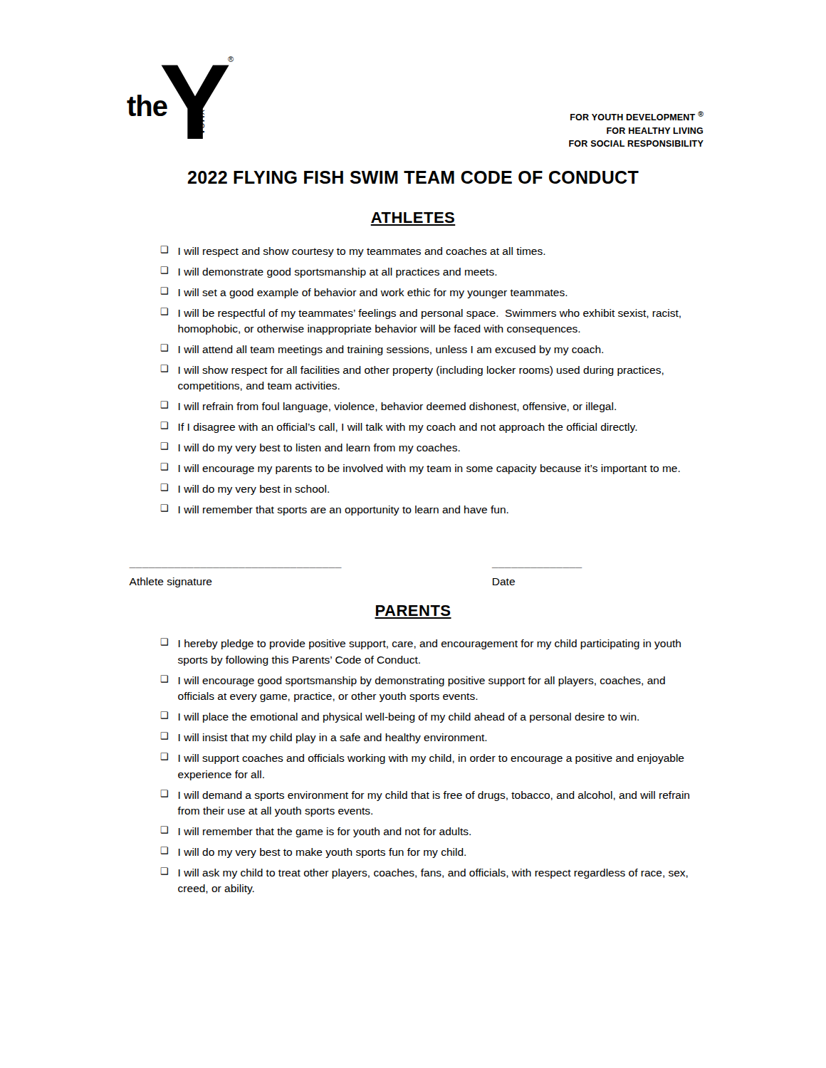the Y ® YMCA
FOR YOUTH DEVELOPMENT ®
FOR HEALTHY LIVING
FOR SOCIAL RESPONSIBILITY
2022 FLYING FISH SWIM TEAM CODE OF CONDUCT
ATHLETES
I will respect and show courtesy to my teammates and coaches at all times.
I will demonstrate good sportsmanship at all practices and meets.
I will set a good example of behavior and work ethic for my younger teammates.
I will be respectful of my teammates’ feelings and personal space. Swimmers who exhibit sexist, racist, homophobic, or otherwise inappropriate behavior will be faced with consequences.
I will attend all team meetings and training sessions, unless I am excused by my coach.
I will show respect for all facilities and other property (including locker rooms) used during practices, competitions, and team activities.
I will refrain from foul language, violence, behavior deemed dishonest, offensive, or illegal.
If I disagree with an official’s call, I will talk with my coach and not approach the official directly.
I will do my very best to listen and learn from my coaches.
I will encourage my parents to be involved with my team in some capacity because it’s important to me.
I will do my very best in school.
I will remember that sports are an opportunity to learn and have fun.
_________________________________
Athlete signature
______________
Date
PARENTS
I hereby pledge to provide positive support, care, and encouragement for my child participating in youth sports by following this Parents’ Code of Conduct.
I will encourage good sportsmanship by demonstrating positive support for all players, coaches, and officials at every game, practice, or other youth sports events.
I will place the emotional and physical well-being of my child ahead of a personal desire to win.
I will insist that my child play in a safe and healthy environment.
I will support coaches and officials working with my child, in order to encourage a positive and enjoyable experience for all.
I will demand a sports environment for my child that is free of drugs, tobacco, and alcohol, and will refrain from their use at all youth sports events.
I will remember that the game is for youth and not for adults.
I will do my very best to make youth sports fun for my child.
I will ask my child to treat other players, coaches, fans, and officials, with respect regardless of race, sex, creed, or ability.